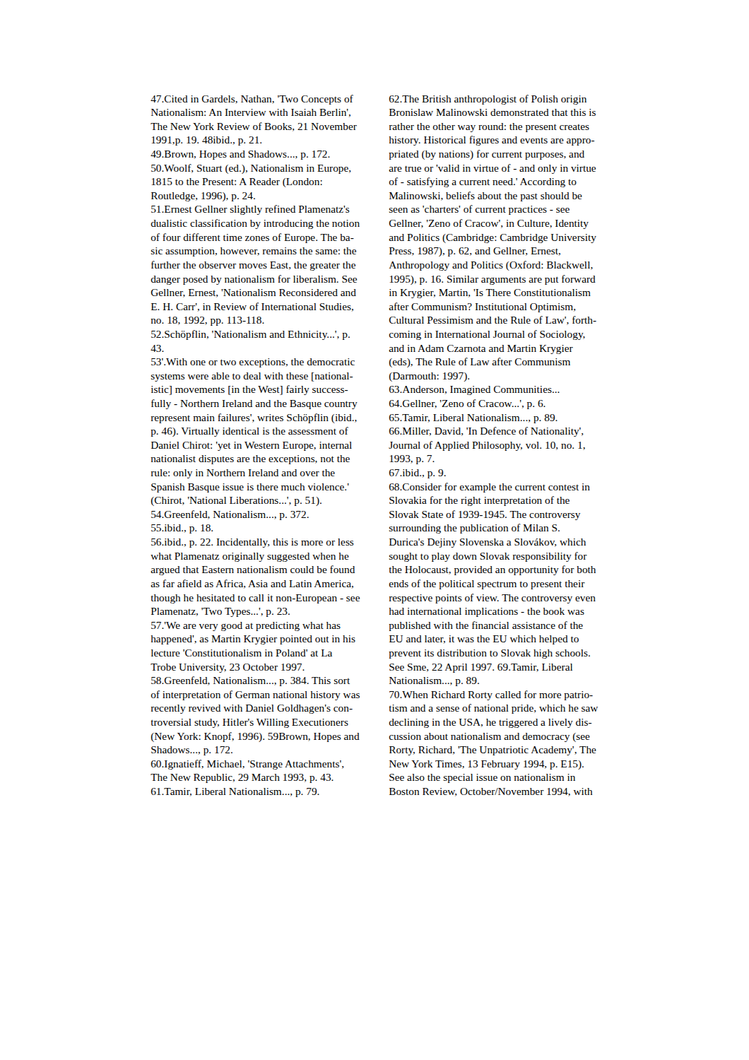47.Cited in Gardels, Nathan, 'Two Concepts of Nationalism: An Interview with Isaiah Berlin', The New York Review of Books, 21 November 1991,p. 19. 48ibid., p. 21.
49.Brown, Hopes and Shadows..., p. 172.
50.Woolf, Stuart (ed.), Nationalism in Europe, 1815 to the Present: A Reader (London: Routledge, 1996), p. 24.
51.Ernest Gellner slightly refined Plamenatz's dualistic classification by introducing the notion of four different time zones of Europe. The basic assumption, however, remains the same: the further the observer moves East, the greater the danger posed by nationalism for liberalism. See Gellner, Ernest, 'Nationalism Reconsidered and E. H. Carr', in Review of International Studies, no. 18, 1992, pp. 113-118.
52.Schöpflin, 'Nationalism and Ethnicity...', p. 43.
53'.With one or two exceptions, the democratic systems were able to deal with these [nationalistic] movements [in the West] fairly successfully - Northern Ireland and the Basque country represent main failures', writes Schöpflin (ibid., p. 46). Virtually identical is the assessment of Daniel Chirot: 'yet in Western Europe, internal nationalist disputes are the exceptions, not the rule: only in Northern Ireland and over the Spanish Basque issue is there much violence.' (Chirot, 'National Liberations...', p. 51).
54.Greenfeld, Nationalism..., p. 372.
55.ibid., p. 18.
56.ibid., p. 22. Incidentally, this is more or less what Plamenatz originally suggested when he argued that Eastern nationalism could be found as far afield as Africa, Asia and Latin America, though he hesitated to call it non-European - see Plamenatz, 'Two Types...', p. 23.
57.'We are very good at predicting what has happened', as Martin Krygier pointed out in his lecture 'Constitutionalism in Poland' at La Trobe University, 23 October 1997.
58.Greenfeld, Nationalism..., p. 384. This sort of interpretation of German national history was recently revived with Daniel Goldhagen's controversial study, Hitler's Willing Executioners (New York: Knopf, 1996). 59Brown, Hopes and Shadows..., p. 172.
60.Ignatieff, Michael, 'Strange Attachments', The New Republic, 29 March 1993, p. 43.
61.Tamir, Liberal Nationalism..., p. 79.
62.The British anthropologist of Polish origin Bronislaw Malinowski demonstrated that this is rather the other way round: the present creates history. Historical figures and events are appropriated (by nations) for current purposes, and are true or 'valid in virtue of - and only in virtue of - satisfying a current need.' According to Malinowski, beliefs about the past should be seen as 'charters' of current practices - see Gellner, 'Zeno of Cracow', in Culture, Identity and Politics (Cambridge: Cambridge University Press, 1987), p. 62, and Gellner, Ernest, Anthropology and Politics (Oxford: Blackwell, 1995), p. 16. Similar arguments are put forward in Krygier, Martin, 'Is There Constitutionalism after Communism? Institutional Optimism, Cultural Pessimism and the Rule of Law', forthcoming in International Journal of Sociology, and in Adam Czarnota and Martin Krygier (eds), The Rule of Law after Communism (Darmouth: 1997).
63.Anderson, Imagined Communities...
64.Gellner, 'Zeno of Cracow...', p. 6.
65.Tamir, Liberal Nationalism..., p. 89.
66.Miller, David, 'In Defence of Nationality', Journal of Applied Philosophy, vol. 10, no. 1, 1993, p. 7.
67.ibid., p. 9.
68.Consider for example the current contest in Slovakia for the right interpretation of the Slovak State of 1939-1945. The controversy surrounding the publication of Milan S. Durica's Dejiny Slovenska a Slovákov, which sought to play down Slovak responsibility for the Holocaust, provided an opportunity for both ends of the political spectrum to present their respective points of view. The controversy even had international implications - the book was published with the financial assistance of the EU and later, it was the EU which helped to prevent its distribution to Slovak high schools. See Sme, 22 April 1997. 69.Tamir, Liberal Nationalism..., p. 89.
70.When Richard Rorty called for more patriotism and a sense of national pride, which he saw declining in the USA, he triggered a lively discussion about nationalism and democracy (see Rorty, Richard, 'The Unpatriotic Academy', The New York Times, 13 February 1994, p. E15). See also the special issue on nationalism in Boston Review, October/November 1994, with